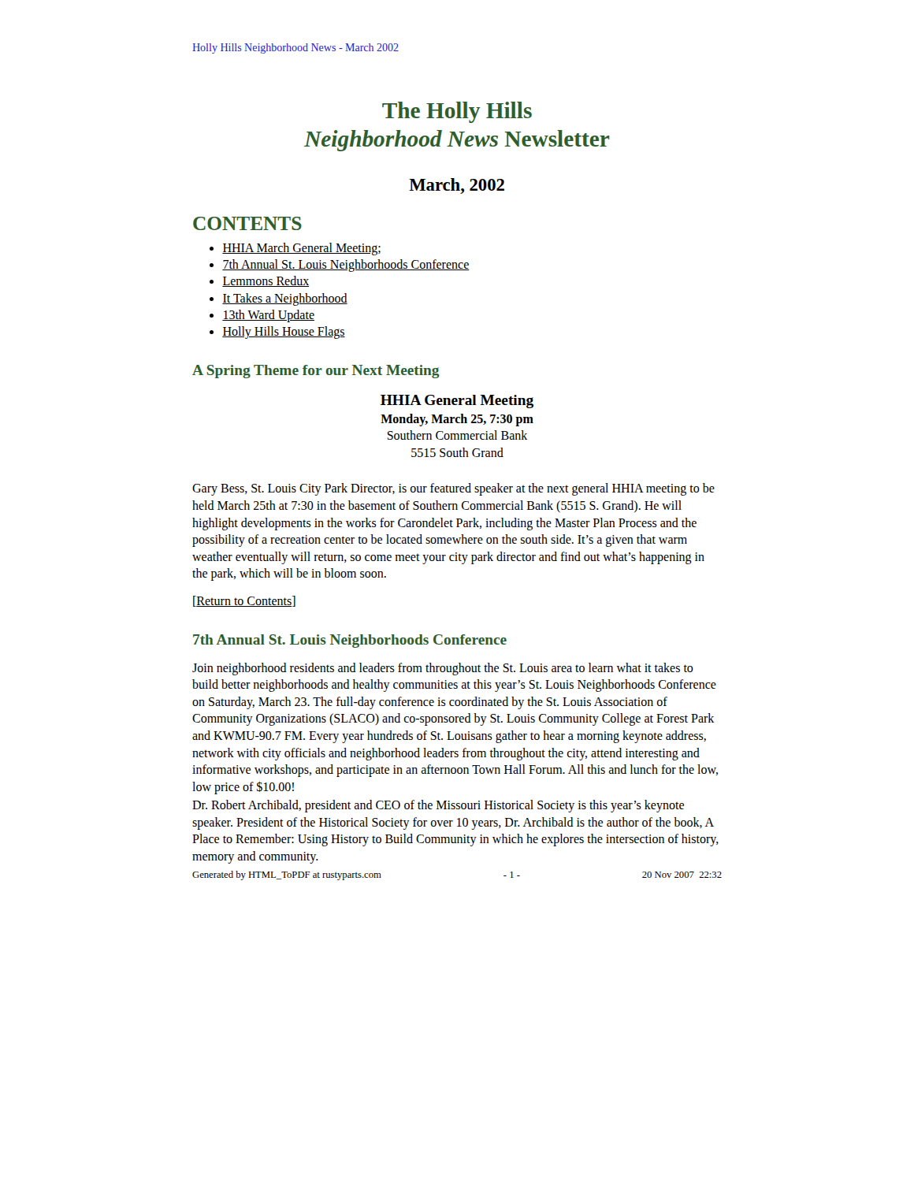Holly Hills Neighborhood News - March 2002
The Holly Hills
Neighborhood News Newsletter
March, 2002
CONTENTS
HHIA March General Meeting;
7th Annual St. Louis Neighborhoods Conference
Lemmons Redux
It Takes a Neighborhood
13th Ward Update
Holly Hills House Flags
A Spring Theme for our Next Meeting
HHIA General Meeting
Monday, March 25, 7:30 pm
Southern Commercial Bank
5515 South Grand
Gary Bess, St. Louis City Park Director, is our featured speaker at the next general HHIA meeting to be held March 25th at 7:30 in the basement of Southern Commercial Bank (5515 S. Grand). He will highlight developments in the works for Carondelet Park, including the Master Plan Process and the possibility of a recreation center to be located somewhere on the south side. It’s a given that warm weather eventually will return, so come meet your city park director and find out what’s happening in the park, which will be in bloom soon.
[Return to Contents]
7th Annual St. Louis Neighborhoods Conference
Join neighborhood residents and leaders from throughout the St. Louis area to learn what it takes to build better neighborhoods and healthy communities at this year’s St. Louis Neighborhoods Conference on Saturday, March 23. The full-day conference is coordinated by the St. Louis Association of Community Organizations (SLACO) and co-sponsored by St. Louis Community College at Forest Park and KWMU-90.7 FM. Every year hundreds of St. Louisans gather to hear a morning keynote address, network with city officials and neighborhood leaders from throughout the city, attend interesting and informative workshops, and participate in an afternoon Town Hall Forum. All this and lunch for the low, low price of $10.00!
Dr. Robert Archibald, president and CEO of the Missouri Historical Society is this year’s keynote speaker. President of the Historical Society for over 10 years, Dr. Archibald is the author of the book, A Place to Remember: Using History to Build Community in which he explores the intersection of history, memory and community.
Generated by HTML_ToPDF at rustyparts.com 20 Nov 2007 22:32
- 1 -